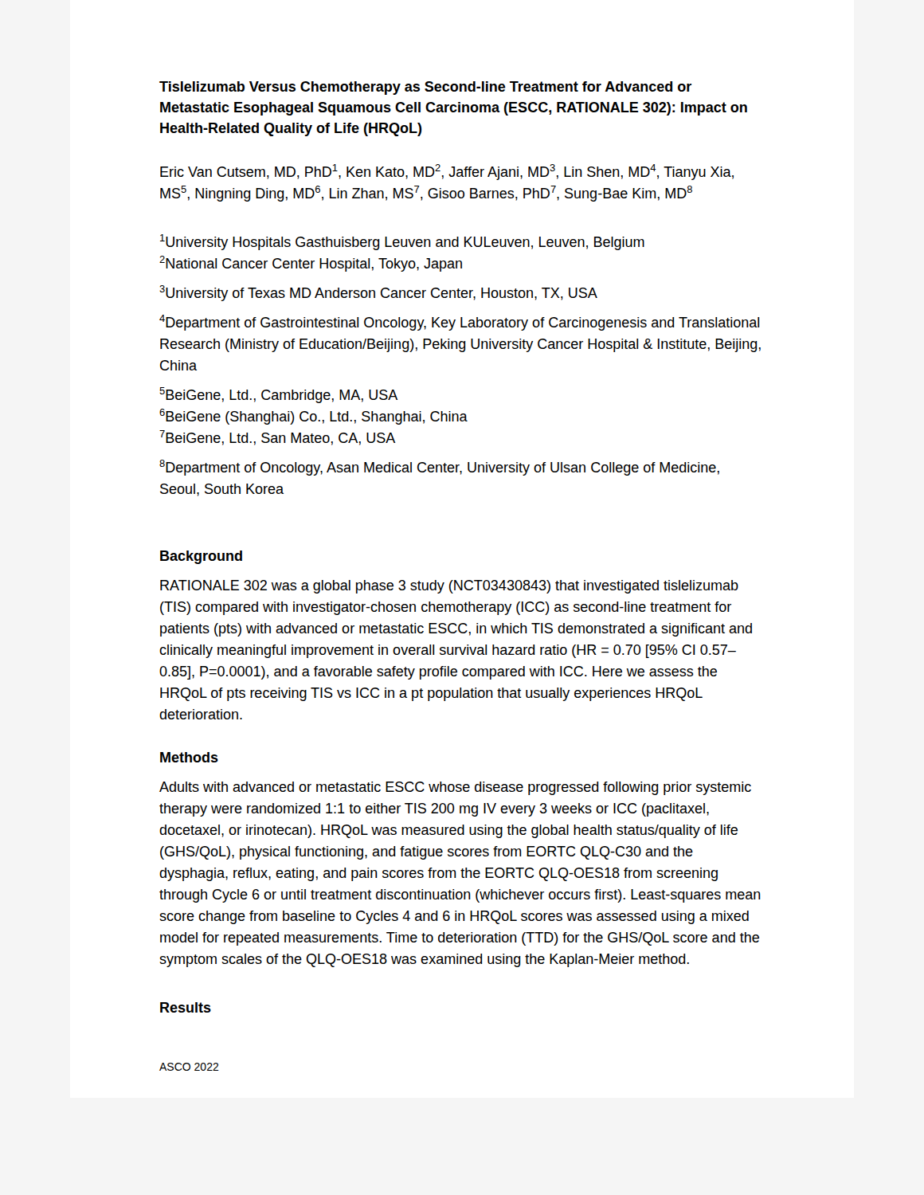Tislelizumab Versus Chemotherapy as Second-line Treatment for Advanced or Metastatic Esophageal Squamous Cell Carcinoma (ESCC, RATIONALE 302): Impact on Health-Related Quality of Life (HRQoL)
Eric Van Cutsem, MD, PhD1, Ken Kato, MD2, Jaffer Ajani, MD3, Lin Shen, MD4, Tianyu Xia, MS5, Ningning Ding, MD6, Lin Zhan, MS7, Gisoo Barnes, PhD7, Sung-Bae Kim, MD8
1University Hospitals Gasthuisberg Leuven and KULeuven, Leuven, Belgium
2National Cancer Center Hospital, Tokyo, Japan
3University of Texas MD Anderson Cancer Center, Houston, TX, USA
4Department of Gastrointestinal Oncology, Key Laboratory of Carcinogenesis and Translational Research (Ministry of Education/Beijing), Peking University Cancer Hospital & Institute, Beijing, China
5BeiGene, Ltd., Cambridge, MA, USA
6BeiGene (Shanghai) Co., Ltd., Shanghai, China
7BeiGene, Ltd., San Mateo, CA, USA
8Department of Oncology, Asan Medical Center, University of Ulsan College of Medicine, Seoul, South Korea
Background
RATIONALE 302 was a global phase 3 study (NCT03430843) that investigated tislelizumab (TIS) compared with investigator-chosen chemotherapy (ICC) as second-line treatment for patients (pts) with advanced or metastatic ESCC, in which TIS demonstrated a significant and clinically meaningful improvement in overall survival hazard ratio (HR = 0.70 [95% CI 0.57–0.85], P=0.0001), and a favorable safety profile compared with ICC. Here we assess the HRQoL of pts receiving TIS vs ICC in a pt population that usually experiences HRQoL deterioration.
Methods
Adults with advanced or metastatic ESCC whose disease progressed following prior systemic therapy were randomized 1:1 to either TIS 200 mg IV every 3 weeks or ICC (paclitaxel, docetaxel, or irinotecan). HRQoL was measured using the global health status/quality of life (GHS/QoL), physical functioning, and fatigue scores from EORTC QLQ-C30 and the dysphagia, reflux, eating, and pain scores from the EORTC QLQ-OES18 from screening through Cycle 6 or until treatment discontinuation (whichever occurs first). Least-squares mean score change from baseline to Cycles 4 and 6 in HRQoL scores was assessed using a mixed model for repeated measurements. Time to deterioration (TTD) for the GHS/QoL score and the symptom scales of the QLQ-OES18 was examined using the Kaplan-Meier method.
Results
ASCO 2022